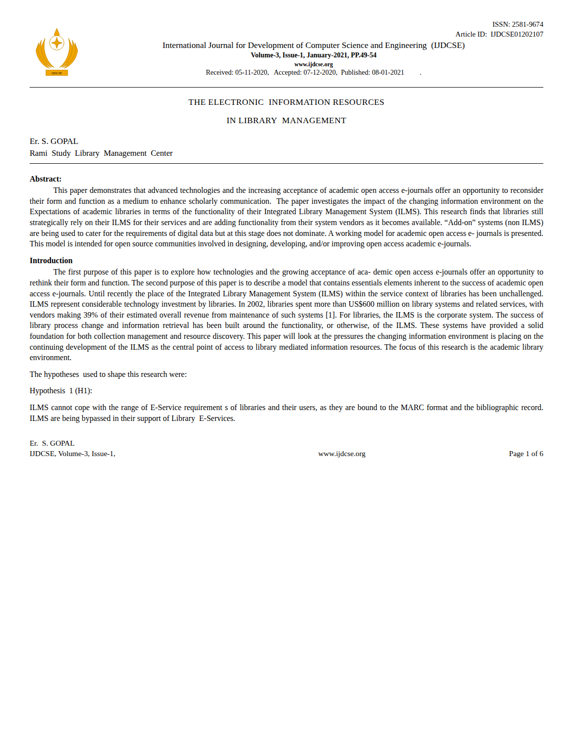IJDCSE
ISSN: 2581-9674
Article ID: IJDCSE01202107
International Journal for Development of Computer Science and Engineering (IJDCSE)
Volume-3, Issue-1, January-2021, PP.49-54
www.ijdcse.org
Received: 05-11-2020, Accepted: 07-12-2020, Published: 08-01-2021 .
THE ELECTRONIC INFORMATION RESOURCES IN LIBRARY MANAGEMENT
Er. S. GOPAL
Rami Study Library Management Center
Abstract:
This paper demonstrates that advanced technologies and the increasing acceptance of academic open access e-journals offer an opportunity to reconsider their form and function as a medium to enhance scholarly communication. The paper investigates the impact of the changing information environment on the Expectations of academic libraries in terms of the functionality of their Integrated Library Management System (ILMS). This research finds that libraries still strategically rely on their ILMS for their services and are adding functionality from their system vendors as it becomes available. “Add-on” systems (non ILMS) are being used to cater for the requirements of digital data but at this stage does not dominate. A working model for academic open access e- journals is presented. This model is intended for open source communities involved in designing, developing, and/or improving open access academic e-journals.
Introduction
The first purpose of this paper is to explore how technologies and the growing acceptance of aca- demic open access e-journals offer an opportunity to rethink their form and function. The second purpose of this paper is to describe a model that contains essentials elements inherent to the success of academic open access e-journals. Until recently the place of the Integrated Library Management System (ILMS) within the service context of libraries has been unchallenged. ILMS represent considerable technology investment by libraries. In 2002, libraries spent more than US$600 million on library systems and related services, with vendors making 39% of their estimated overall revenue from maintenance of such systems [1]. For libraries, the ILMS is the corporate system. The success of library process change and information retrieval has been built around the functionality, or otherwise, of the ILMS. These systems have provided a solid foundation for both collection management and resource discovery. This paper will look at the pressures the changing information environment is placing on the continuing development of the ILMS as the central point of access to library mediated information resources. The focus of this research is the academic library environment.
The hypotheses used to shape this research were:
Hypothesis 1 (H1):
ILMS cannot cope with the range of E-Service requirement s of libraries and their users, as they are bound to the MARC format and the bibliographic record. ILMS are being bypassed in their support of Library E-Services.
Er. S. GOPAL
IJDCSE, Volume-3, Issue-1, www.ijdcse.org Page 1 of 6